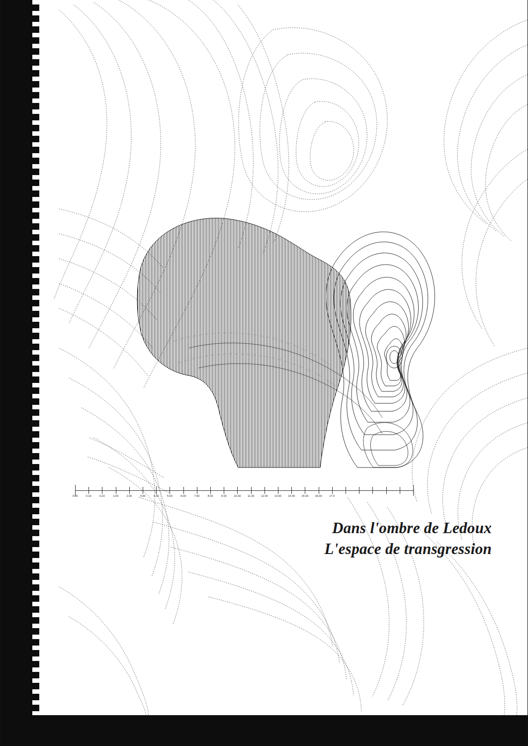0.00
0.10
0.20
1.00
2.00
3.00
4.00
5.00
6.00
7.00
8.00
9.00
10.00
11.00
12.00
13.00
14.00
15.00
16.00
17.0
Dans l'ombre de Ledoux L'espace de transgression